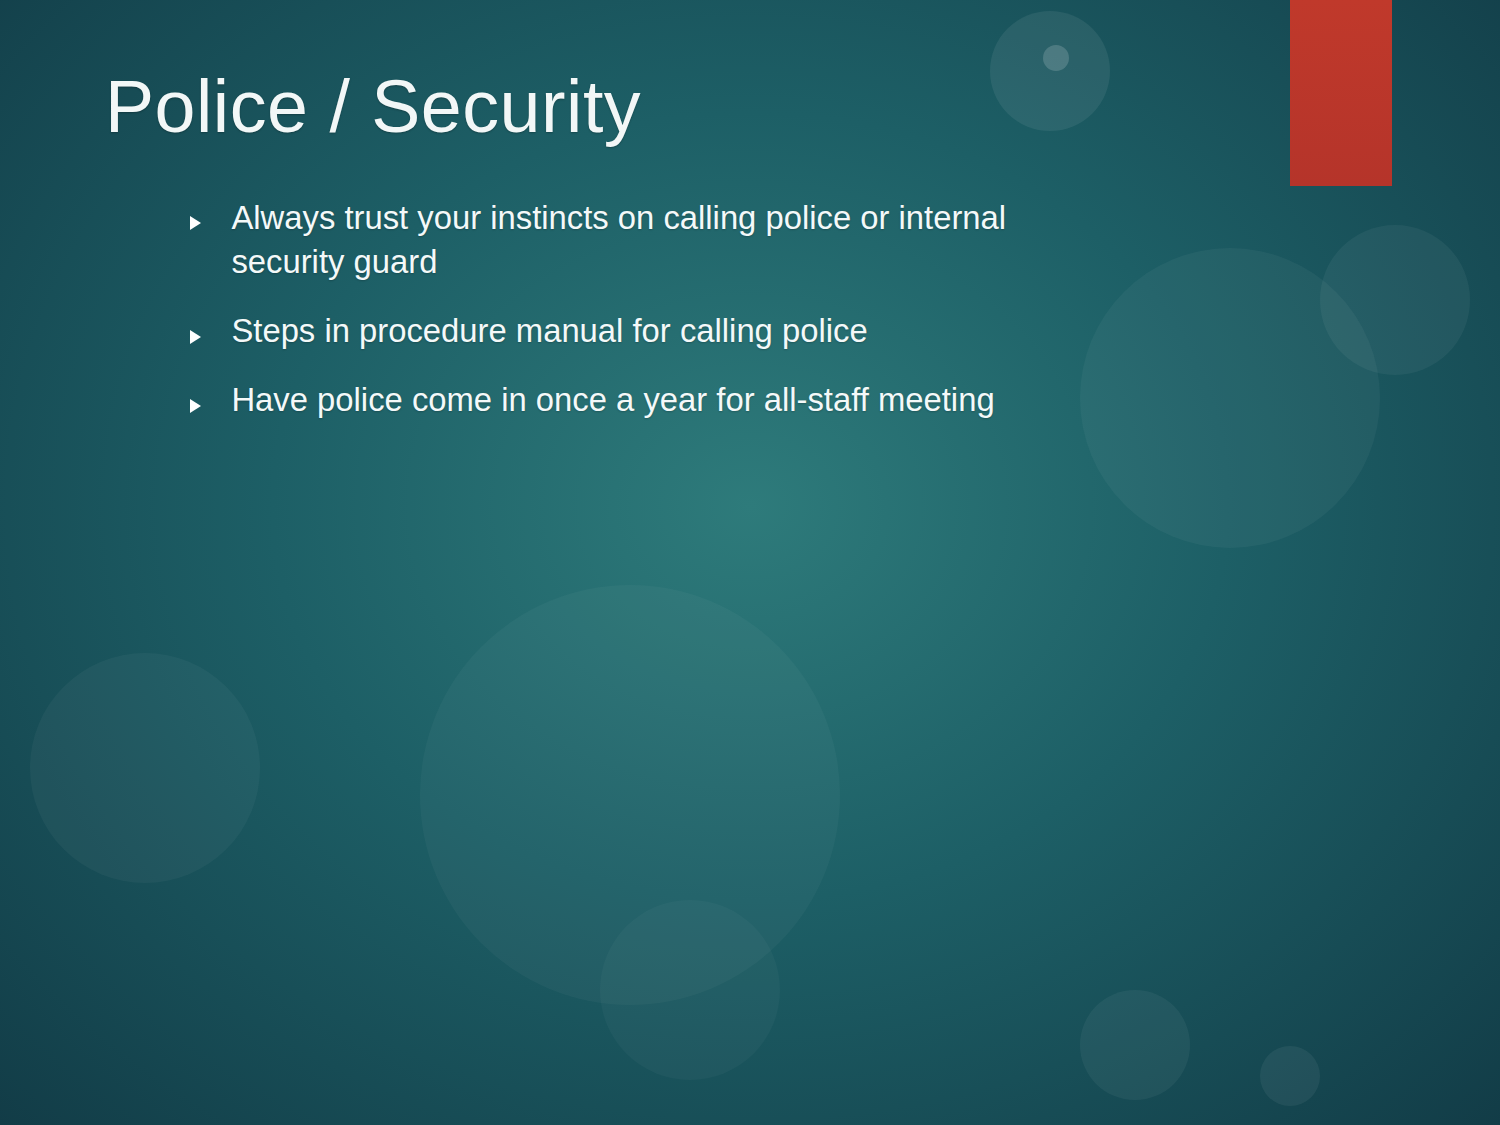Police / Security
Always trust your instincts on calling police or internal security guard
Steps in procedure manual for calling police
Have police come in once a year for all-staff meeting